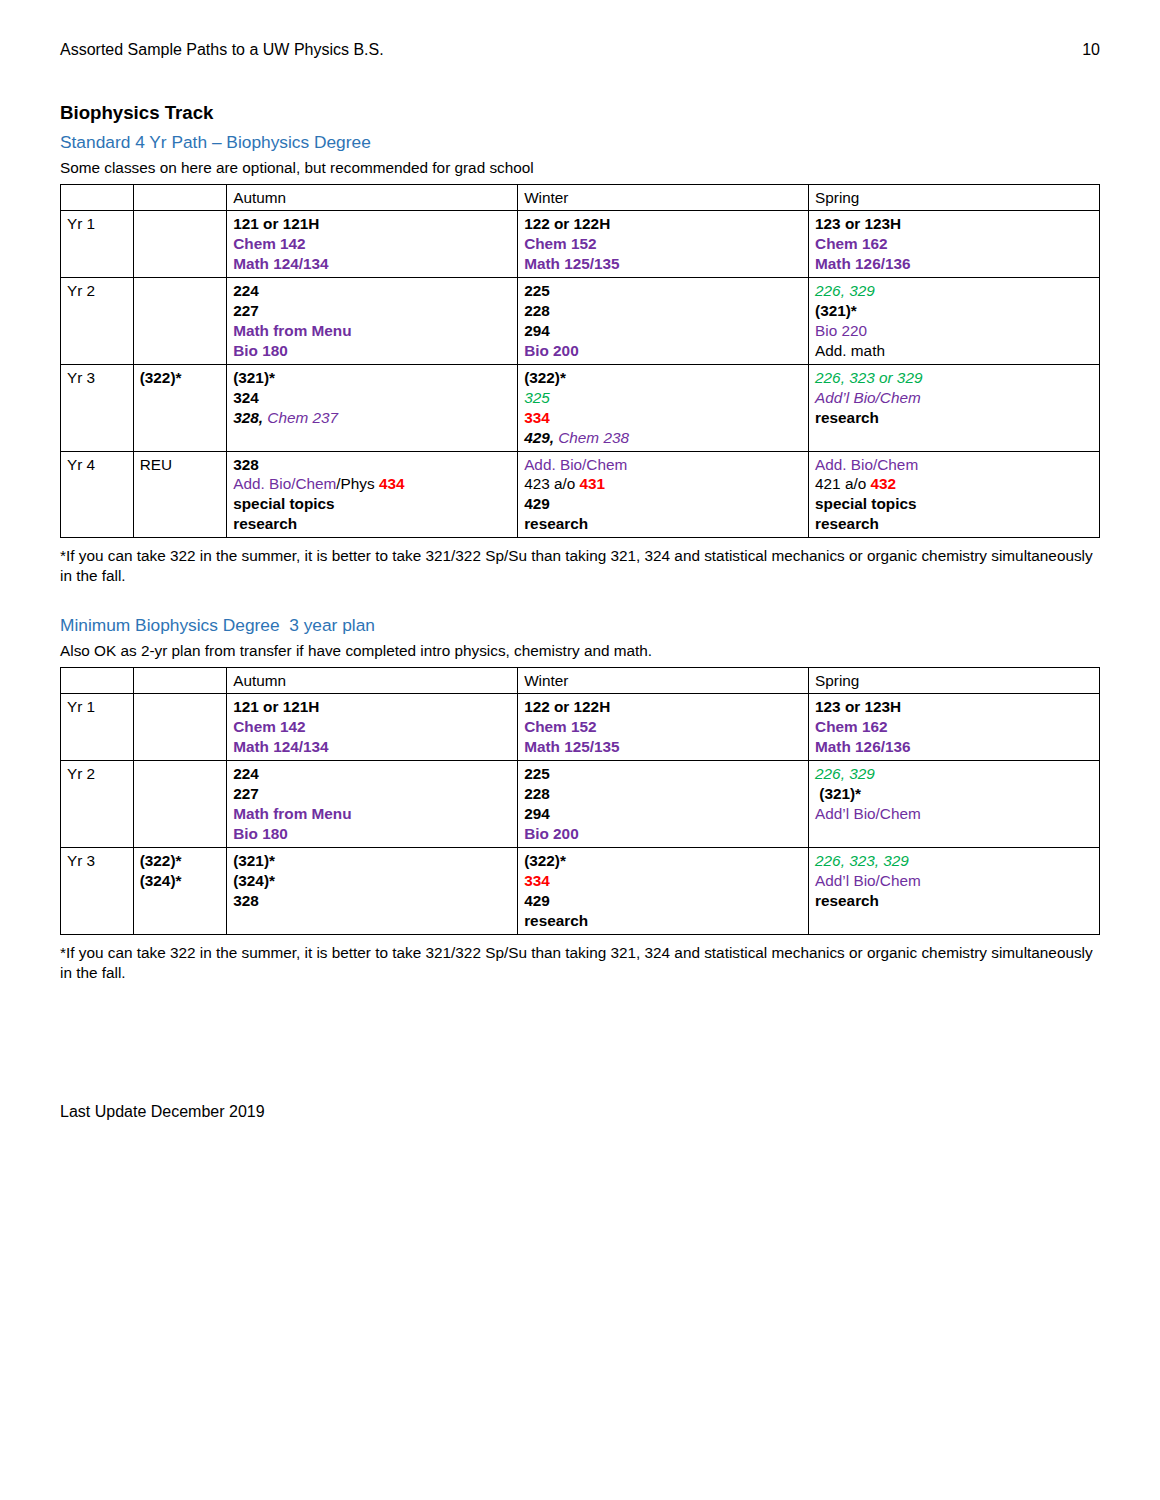Assorted Sample Paths to a UW Physics B.S. 10
Biophysics Track
Standard 4 Yr Path – Biophysics Degree
Some classes on here are optional, but recommended for grad school
| | | Autumn | Winter | Spring |
| --- | --- | --- | --- | --- |
| Yr 1 | | 121 or 121H Chem 142 Math 124/134 | 122 or 122H Chem 152 Math 125/135 | 123 or 123H Chem 162 Math 126/136 |
| Yr 2 | | 224 227 Math from Menu Bio 180 | 225 228 294 Bio 200 | 226, 329 (321)* Bio 220 Add. math |
| Yr 3 | (322)* | (321)* 324 328, Chem 237 | (322)* 325 334 429, Chem 238 | 226, 323 or 329 Add’l Bio/Chem research |
| Yr 4 | REU | 328 Add. Bio/Chem /Phys 434 special topics research | Add. Bio/Chem 423 a/o 431 429 research | Add. Bio/Chem 421 a/o 432 special topics research |
*If you can take 322 in the summer, it is better to take 321/322 Sp/Su than taking 321, 324 and statistical mechanics or organic chemistry simultaneously in the fall.
Minimum Biophysics Degree 3 year plan
Also OK as 2-yr plan from transfer if have completed intro physics, chemistry and math.
| | | Autumn | Winter | Spring |
| --- | --- | --- | --- | --- |
| Yr 1 | | 121 or 121H Chem 142 Math 124/134 | 122 or 122H Chem 152 Math 125/135 | 123 or 123H Chem 162 Math 126/136 |
| Yr 2 | | 224 227 Math from Menu Bio 180 | 225 228 294 Bio 200 | 226, 329 (321)* Add’l Bio/Chem |
| Yr 3 | (322)* (324)* | (321)* (324)* 328 | (322)* 334 429 research | 226, 323, 329 Add’l Bio/Chem research |
*If you can take 322 in the summer, it is better to take 321/322 Sp/Su than taking 321, 324 and statistical mechanics or organic chemistry simultaneously in the fall.
Last Update December 2019